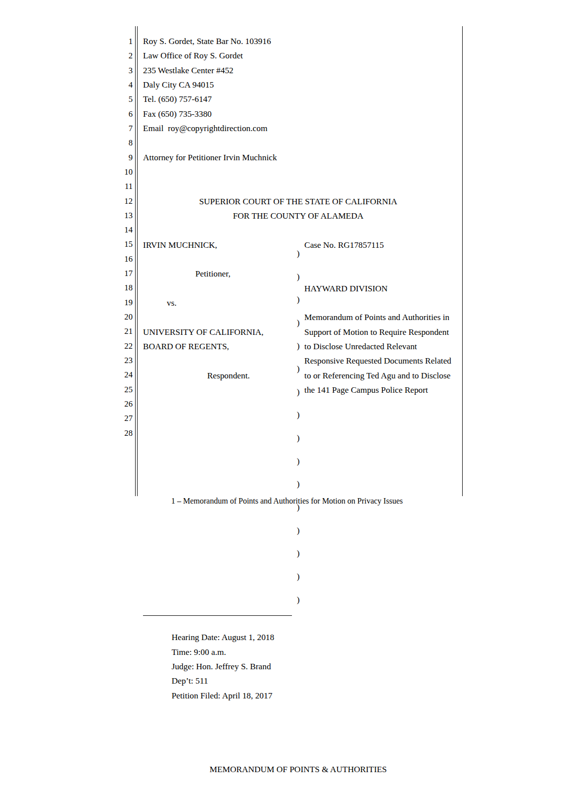1
2
3
4
5
6
7
8
9
10
11
12
13
14
15
16
17
18
19
20
21
22
23
24
25
26
27
28
Roy S. Gordet, State Bar No. 103916
Law Office of Roy S. Gordet
235 Westlake Center #452
Daly City CA 94015
Tel. (650) 757-6147
Fax (650) 735-3380
Email roy@copyrightdirection.com
Attorney for Petitioner Irvin Muchnick
SUPERIOR COURT OF THE STATE OF CALIFORNIA
FOR THE COUNTY OF ALAMEDA
| IRVIN MUCHNICK, Petitioner, vs. UNIVERSITY OF CALIFORNIA, BOARD OF REGENTS, Respondent. | ) ) ) ) ) ) ) ) ) ) ) ) ) ) ) ) | Case No. RG17857115 HAYWARD DIVISION Memorandum of Points and Authorities in Support of Motion to Require Respondent to Disclose Unredacted Relevant Responsive Requested Documents Related to or Referencing Ted Agu and to Disclose the 141 Page Campus Police Report |
Hearing Date: August 1, 2018
Time: 9:00 a.m.
Judge: Hon. Jeffrey S. Brand
Dep’t: 511
Petition Filed: April 18, 2017
MEMORANDUM OF POINTS & AUTHORITIES
1 – Memorandum of Points and Authorities for Motion on Privacy Issues